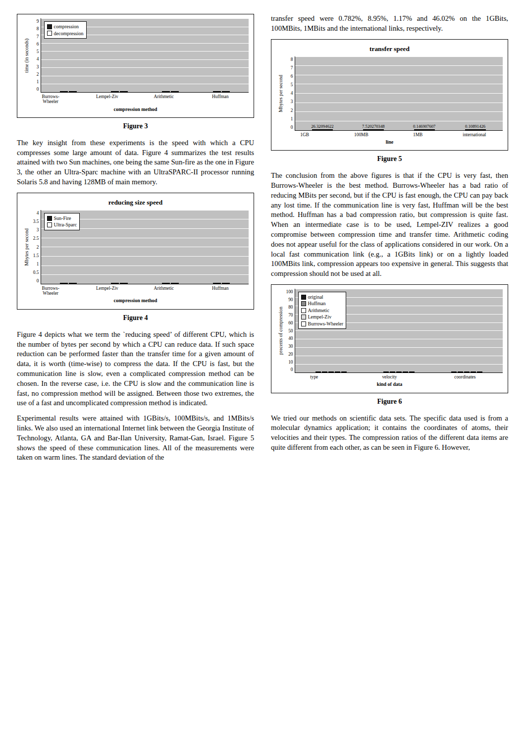time (in seconds)
9876543210
compression
decompression
Burrows-
Wheeler Lempel-Ziv Arithmetic Huffman
compression method
Figure 3
The key insight from these experiments is the speed with which a CPU compresses some large amount of data. Figure 4 summarizes the test results attained with two Sun machines, one being the same Sun-fire as the one in Figure 3, the other an Ultra-Sparc machine with an UltraSPARC-II processor running Solaris 5.8 and having 128MB of main memory.
reducing size speed
Mbytes per second
43.532.521.510.50
Sun-Fire
Ultra-Sparc
Burrows-
Wheeler Lempel-Ziv Arithmetic Huffman
compression method
Figure 4
Figure 4 depicts what we term the `reducing speed’ of different CPU, which is the number of bytes per second by which a CPU can reduce data. If such space reduction can be performed faster than the transfer time for a given amount of data, it is worth (time-wise) to compress the data. If the CPU is fast, but the communication line is slow, even a complicated compression method can be chosen. In the reverse case, i.e. the CPU is slow and the communication line is fast, no compression method will be assigned. Between those two extremes, the use of a fast and uncomplicated compression method is indicated.
Experimental results were attained with 1GBits/s, 100MBits/s, and 1MBits/s links. We also used an international Internet link between the Georgia Institute of Technology, Atlanta, GA and Bar-Ilan University, Ramat-Gan, Israel. Figure 5 shows the speed of these communication lines. All of the measurements were taken on warm lines. The standard deviation of the
transfer speed were 0.782%, 8.95%, 1.17% and 46.02% on the 1GBits, 100MBits, 1MBits and the international links, respectively.
transfer speed
Mbytes per second
876543210
26.32094622
7.520270348
0.146907607
0.10891426
1GB 100MB 1MB international
line
Figure 5
The conclusion from the above figures is that if the CPU is very fast, then Burrows-Wheeler is the best method. Burrows-Wheeler has a bad ratio of reducing MBits per second, but if the CPU is fast enough, the CPU can pay back any lost time. If the communication line is very fast, Huffman will be the best method. Huffman has a bad compression ratio, but compression is quite fast. When an intermediate case is to be used, Lempel-ZIV realizes a good compromise between compression time and transfer time. Arithmetic coding does not appear useful for the class of applications considered in our work. On a local fast communication link (e.g., a 1GBits link) or on a lightly loaded 100MBits link, compression appears too expensive in general. This suggests that compression should not be used at all.
precents of compression
1009080706050403020100
original
Huffman
Arithmetic
Lempel-Ziv
Burrows-Wheeler
type velocity coordinates
kind of data
Figure 6
We tried our methods on scientific data sets. The specific data used is from a molecular dynamics application; it contains the coordinates of atoms, their velocities and their types. The compression ratios of the different data items are quite different from each other, as can be seen in Figure 6. However,